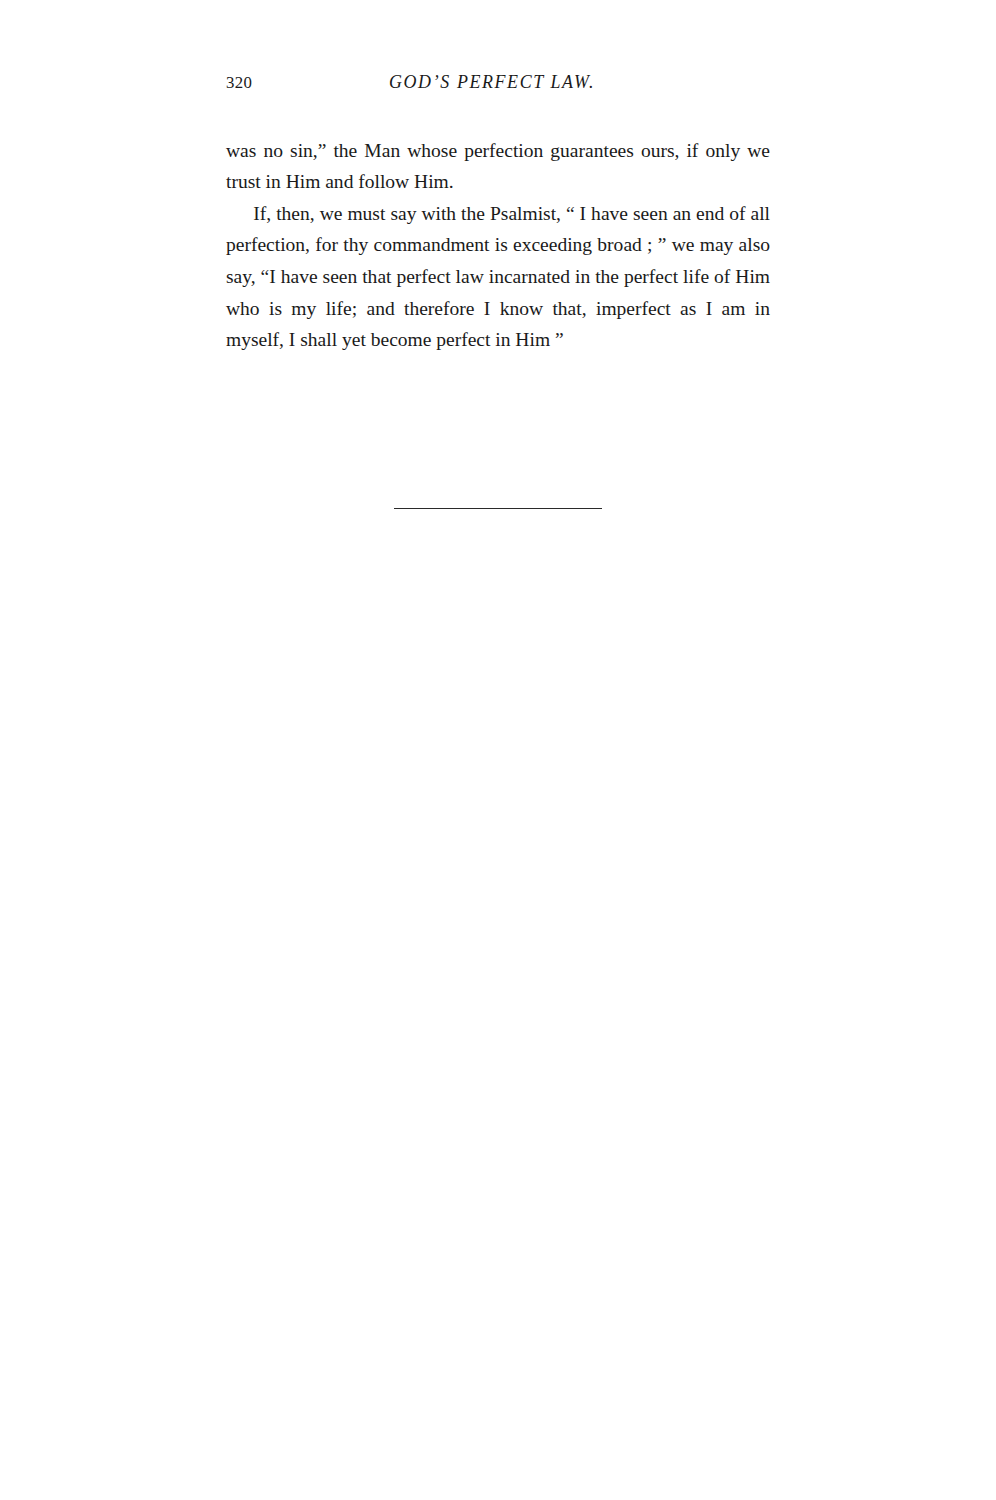320 God’s Perfect Law.
was no sin,” the Man whose perfection guarantees ours, if only we trust in Him and follow Him.
If, then, we must say with the Psalmist, “ I have seen an end of all perfection, for thy commandment is exceeding broad ; ” we may also say, “I have seen that perfect law incarnated in the perfect life of Him who is my life; and therefore I know that, imperfect as I am in myself, I shall yet become perfect in Him ”